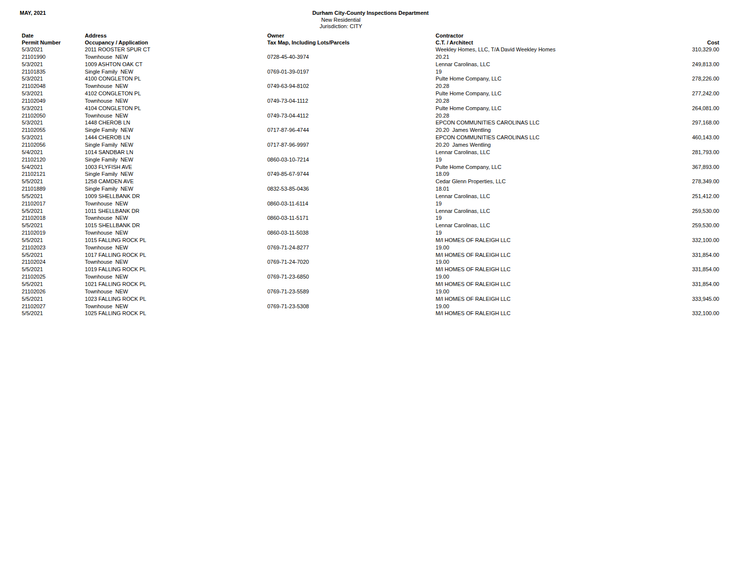MAY, 2021
Durham City-County Inspections Department
New Residential
Jurisdiction: CITY
| Date | Address | Owner | Contractor | |
| --- | --- | --- | --- | --- |
| Permit Number | Occupancy / Application | Tax Map, Including Lots/Parcels | C.T. / Architect | Cost |
| 5/3/2021 21101990 | 2011 ROOSTER SPUR CT Townhouse NEW | 0728-45-40-3974 | Weekley Homes, LLC, T/A David Weekley Homes 20.21 | 310,329.00 |
| 5/3/2021 21101835 | 1009 ASHTON OAK CT Single Family NEW | 0769-01-39-0197 | Lennar Carolinas, LLC 19 | 249,813.00 |
| 5/3/2021 21102048 | 4100 CONGLETON PL Townhouse NEW | 0749-63-94-8102 | Pulte Home Company, LLC 20.28 | 278,226.00 |
| 5/3/2021 21102049 | 4102 CONGLETON PL Townhouse NEW | 0749-73-04-1112 | Pulte Home Company, LLC 20.28 | 277,242.00 |
| 5/3/2021 21102050 | 4104 CONGLETON PL Townhouse NEW | 0749-73-04-4112 | Pulte Home Company, LLC 20.28 | 264,081.00 |
| 5/3/2021 21102055 | 1448 CHEROB LN Single Family NEW | 0717-87-96-4744 | EPCON COMMUNITIES CAROLINAS LLC 20.20 James Wentling | 297,168.00 |
| 5/3/2021 21102056 | 1444 CHEROB LN Single Family NEW | 0717-87-96-9997 | EPCON COMMUNITIES CAROLINAS LLC 20.20 James Wentling | 460,143.00 |
| 5/4/2021 21102120 | 1014 SANDBAR LN Single Family NEW | 0860-03-10-7214 | Lennar Carolinas, LLC 19 | 281,793.00 |
| 5/4/2021 21102121 | 1003 FLYFISH AVE Single Family NEW | 0749-85-67-9744 | Pulte Home Company, LLC 18.09 | 367,893.00 |
| 5/5/2021 21101889 | 1258 CAMDEN AVE Single Family NEW | 0832-53-85-0436 | Cedar Glenn Properties, LLC 18.01 | 278,349.00 |
| 5/5/2021 21102017 | 1009 SHELLBANK DR Townhouse NEW | 0860-03-11-6114 | Lennar Carolinas, LLC 19 | 251,412.00 |
| 5/5/2021 21102018 | 1011 SHELLBANK DR Townhouse NEW | 0860-03-11-5171 | Lennar Carolinas, LLC 19 | 259,530.00 |
| 5/5/2021 21102019 | 1015 SHELLBANK DR Townhouse NEW | 0860-03-11-5038 | Lennar Carolinas, LLC 19 | 259,530.00 |
| 5/5/2021 21102023 | 1015 FALLING ROCK PL Townhouse NEW | 0769-71-24-8277 | M/I HOMES OF RALEIGH LLC 19.00 | 332,100.00 |
| 5/5/2021 21102024 | 1017 FALLING ROCK PL Townhouse NEW | 0769-71-24-7020 | M/I HOMES OF RALEIGH LLC 19.00 | 331,854.00 |
| 5/5/2021 21102025 | 1019 FALLING ROCK PL Townhouse NEW | 0769-71-23-6850 | M/I HOMES OF RALEIGH LLC 19.00 | 331,854.00 |
| 5/5/2021 21102026 | 1021 FALLING ROCK PL Townhouse NEW | 0769-71-23-5589 | M/I HOMES OF RALEIGH LLC 19.00 | 331,854.00 |
| 5/5/2021 21102027 | 1023 FALLING ROCK PL Townhouse NEW | 0769-71-23-5308 | M/I HOMES OF RALEIGH LLC 19.00 | 333,945.00 |
| 5/5/2021 | 1025 FALLING ROCK PL | | M/I HOMES OF RALEIGH LLC | 332,100.00 |